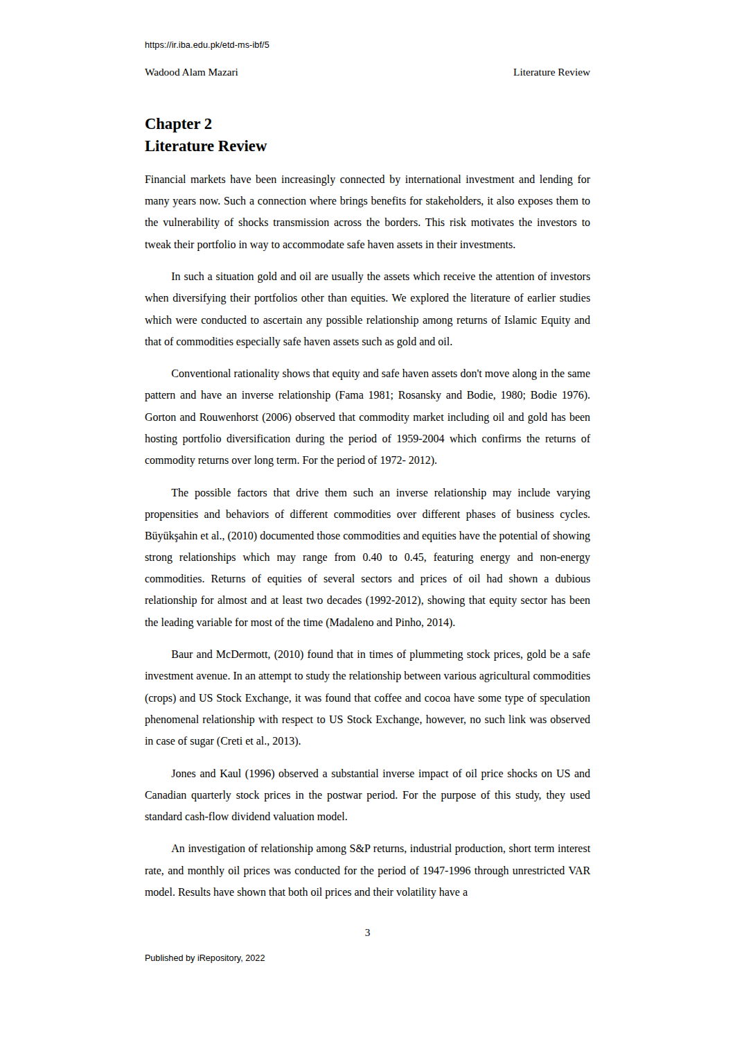https://ir.iba.edu.pk/etd-ms-ibf/5
Wadood Alam Mazari Literature Review
Chapter 2
Literature Review
Financial markets have been increasingly connected by international investment and lending for many years now. Such a connection where brings benefits for stakeholders, it also exposes them to the vulnerability of shocks transmission across the borders. This risk motivates the investors to tweak their portfolio in way to accommodate safe haven assets in their investments.
In such a situation gold and oil are usually the assets which receive the attention of investors when diversifying their portfolios other than equities. We explored the literature of earlier studies which were conducted to ascertain any possible relationship among returns of Islamic Equity and that of commodities especially safe haven assets such as gold and oil.
Conventional rationality shows that equity and safe haven assets don't move along in the same pattern and have an inverse relationship (Fama 1981; Rosansky and Bodie, 1980; Bodie 1976). Gorton and Rouwenhorst (2006) observed that commodity market including oil and gold has been hosting portfolio diversification during the period of 1959-2004 which confirms the returns of commodity returns over long term. For the period of 1972- 2012).
The possible factors that drive them such an inverse relationship may include varying propensities and behaviors of different commodities over different phases of business cycles. Büyükşahin et al., (2010) documented those commodities and equities have the potential of showing strong relationships which may range from 0.40 to 0.45, featuring energy and non-energy commodities. Returns of equities of several sectors and prices of oil had shown a dubious relationship for almost and at least two decades (1992-2012), showing that equity sector has been the leading variable for most of the time (Madaleno and Pinho, 2014).
Baur and McDermott, (2010) found that in times of plummeting stock prices, gold be a safe investment avenue. In an attempt to study the relationship between various agricultural commodities (crops) and US Stock Exchange, it was found that coffee and cocoa have some type of speculation phenomenal relationship with respect to US Stock Exchange, however, no such link was observed in case of sugar (Creti et al., 2013).
Jones and Kaul (1996) observed a substantial inverse impact of oil price shocks on US and Canadian quarterly stock prices in the postwar period. For the purpose of this study, they used standard cash-flow dividend valuation model.
An investigation of relationship among S&P returns, industrial production, short term interest rate, and monthly oil prices was conducted for the period of 1947-1996 through unrestricted VAR model. Results have shown that both oil prices and their volatility have a
3
Published by iRepository, 2022